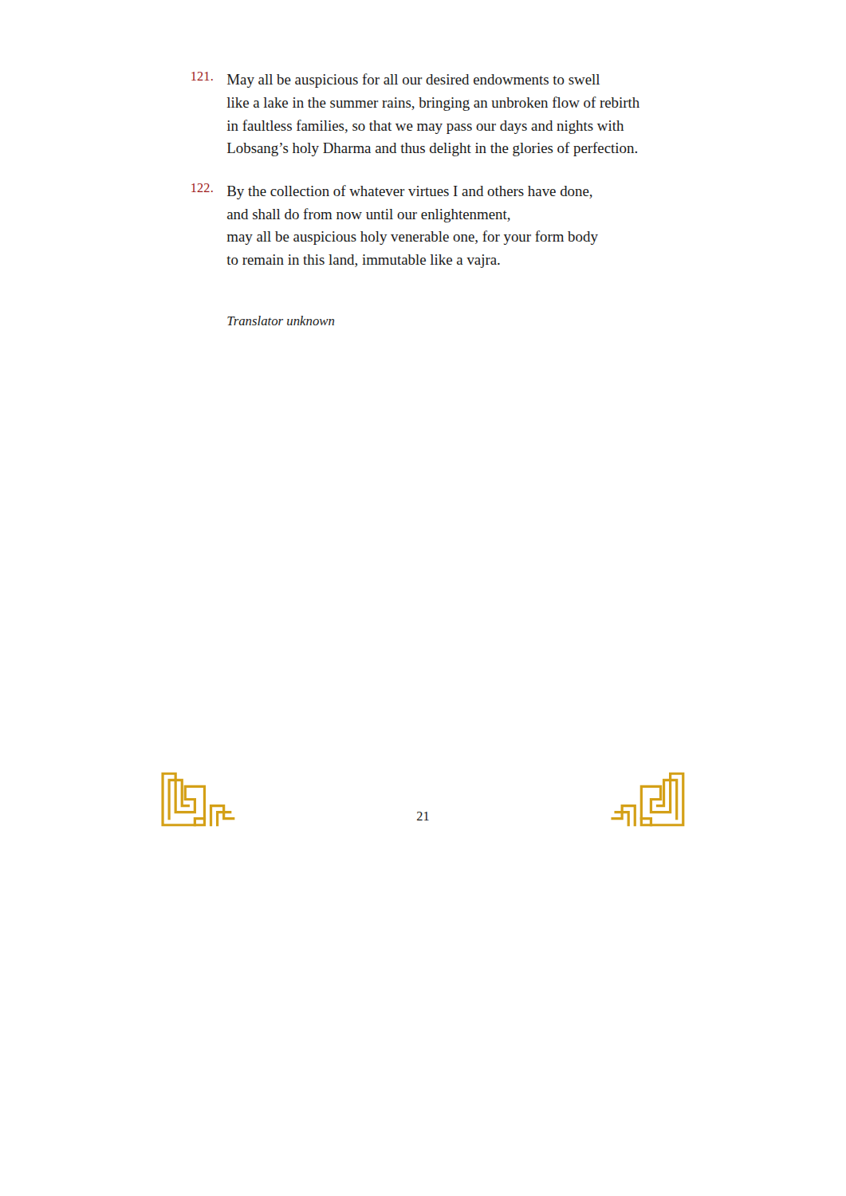121.
May all be auspicious for all our desired endowments to swell like a lake in the summer rains, bringing an unbroken flow of rebirth in faultless families, so that we may pass our days and nights with Lobsang’s holy Dharma and thus delight in the glories of perfection.
122.
By the collection of whatever virtues I and others have done, and shall do from now until our enlightenment, may all be auspicious holy venerable one, for your form body to remain in this land, immutable like a vajra.
Translator unknown
21